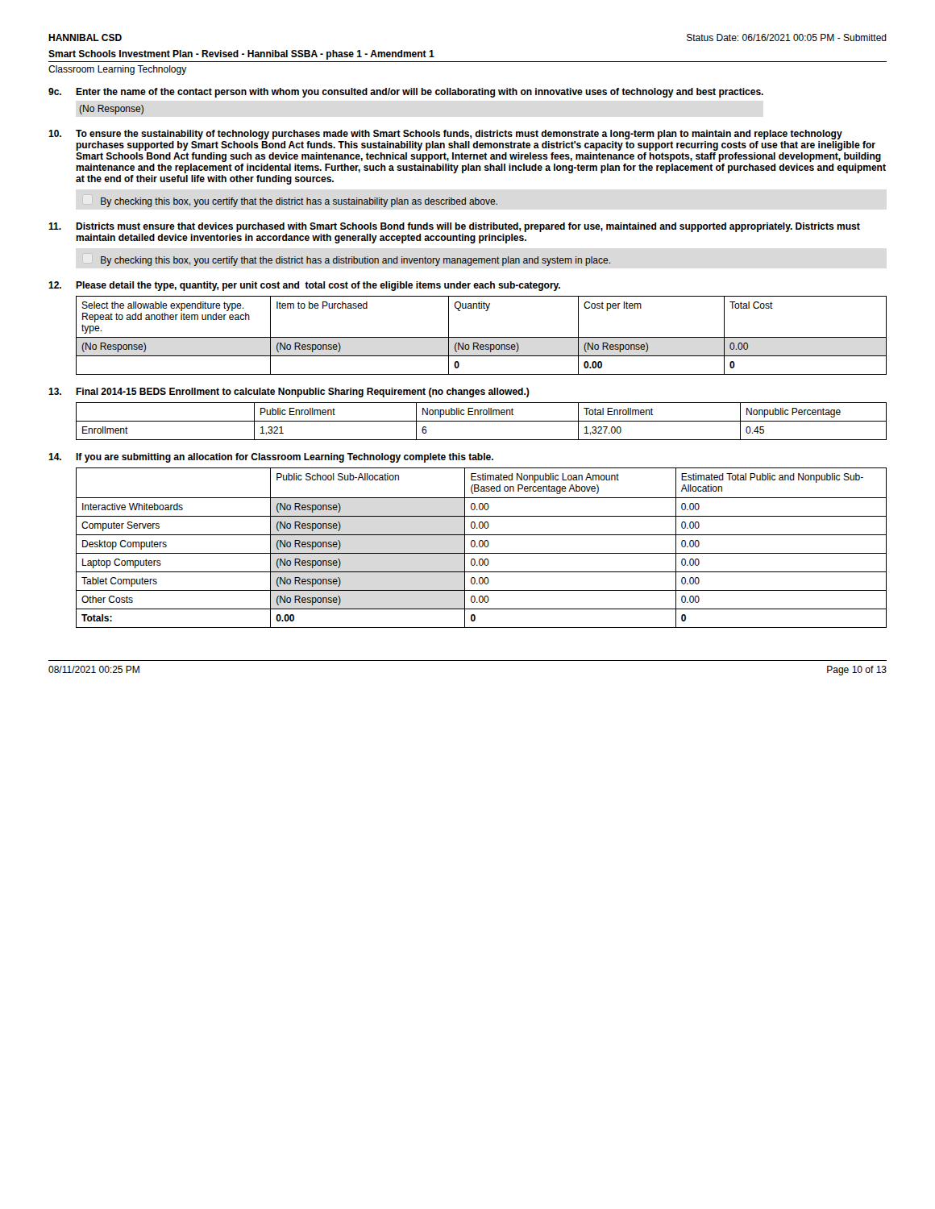HANNIBAL CSD
Status Date: 06/16/2021 00:05 PM - Submitted
Smart Schools Investment Plan - Revised - Hannibal SSBA - phase 1 - Amendment 1
Classroom Learning Technology
9c.
Enter the name of the contact person with whom you consulted and/or will be collaborating with on innovative uses of technology and best practices.
(No Response)
10.
To ensure the sustainability of technology purchases made with Smart Schools funds, districts must demonstrate a long-term plan to maintain and replace technology purchases supported by Smart Schools Bond Act funds. This sustainability plan shall demonstrate a district's capacity to support recurring costs of use that are ineligible for Smart Schools Bond Act funding such as device maintenance, technical support, Internet and wireless fees, maintenance of hotspots, staff professional development, building maintenance and the replacement of incidental items. Further, such a sustainability plan shall include a long-term plan for the replacement of purchased devices and equipment at the end of their useful life with other funding sources.
By checking this box, you certify that the district has a sustainability plan as described above.
11.
Districts must ensure that devices purchased with Smart Schools Bond funds will be distributed, prepared for use, maintained and supported appropriately. Districts must maintain detailed device inventories in accordance with generally accepted accounting principles.
By checking this box, you certify that the district has a distribution and inventory management plan and system in place.
12.
Please detail the type, quantity, per unit cost and total cost of the eligible items under each sub-category.
| Select the allowable expenditure type. Repeat to add another item under each type. | Item to be Purchased | Quantity | Cost per Item | Total Cost |
| --- | --- | --- | --- | --- |
| (No Response) | (No Response) | (No Response) | (No Response) | 0.00 |
| | | 0 | 0.00 | 0 |
13.
Final 2014-15 BEDS Enrollment to calculate Nonpublic Sharing Requirement (no changes allowed.)
| | Public Enrollment | Nonpublic Enrollment | Total Enrollment | Nonpublic Percentage |
| --- | --- | --- | --- | --- |
| Enrollment | 1,321 | 6 | 1,327.00 | 0.45 |
14.
If you are submitting an allocation for Classroom Learning Technology complete this table.
| | Public School Sub-Allocation | Estimated Nonpublic Loan Amount (Based on Percentage Above) | Estimated Total Public and Nonpublic Sub-Allocation |
| --- | --- | --- | --- |
| Interactive Whiteboards | (No Response) | 0.00 | 0.00 |
| Computer Servers | (No Response) | 0.00 | 0.00 |
| Desktop Computers | (No Response) | 0.00 | 0.00 |
| Laptop Computers | (No Response) | 0.00 | 0.00 |
| Tablet Computers | (No Response) | 0.00 | 0.00 |
| Other Costs | (No Response) | 0.00 | 0.00 |
| Totals: | 0.00 | 0 | 0 |
08/11/2021 00:25 PM
Page 10 of 13